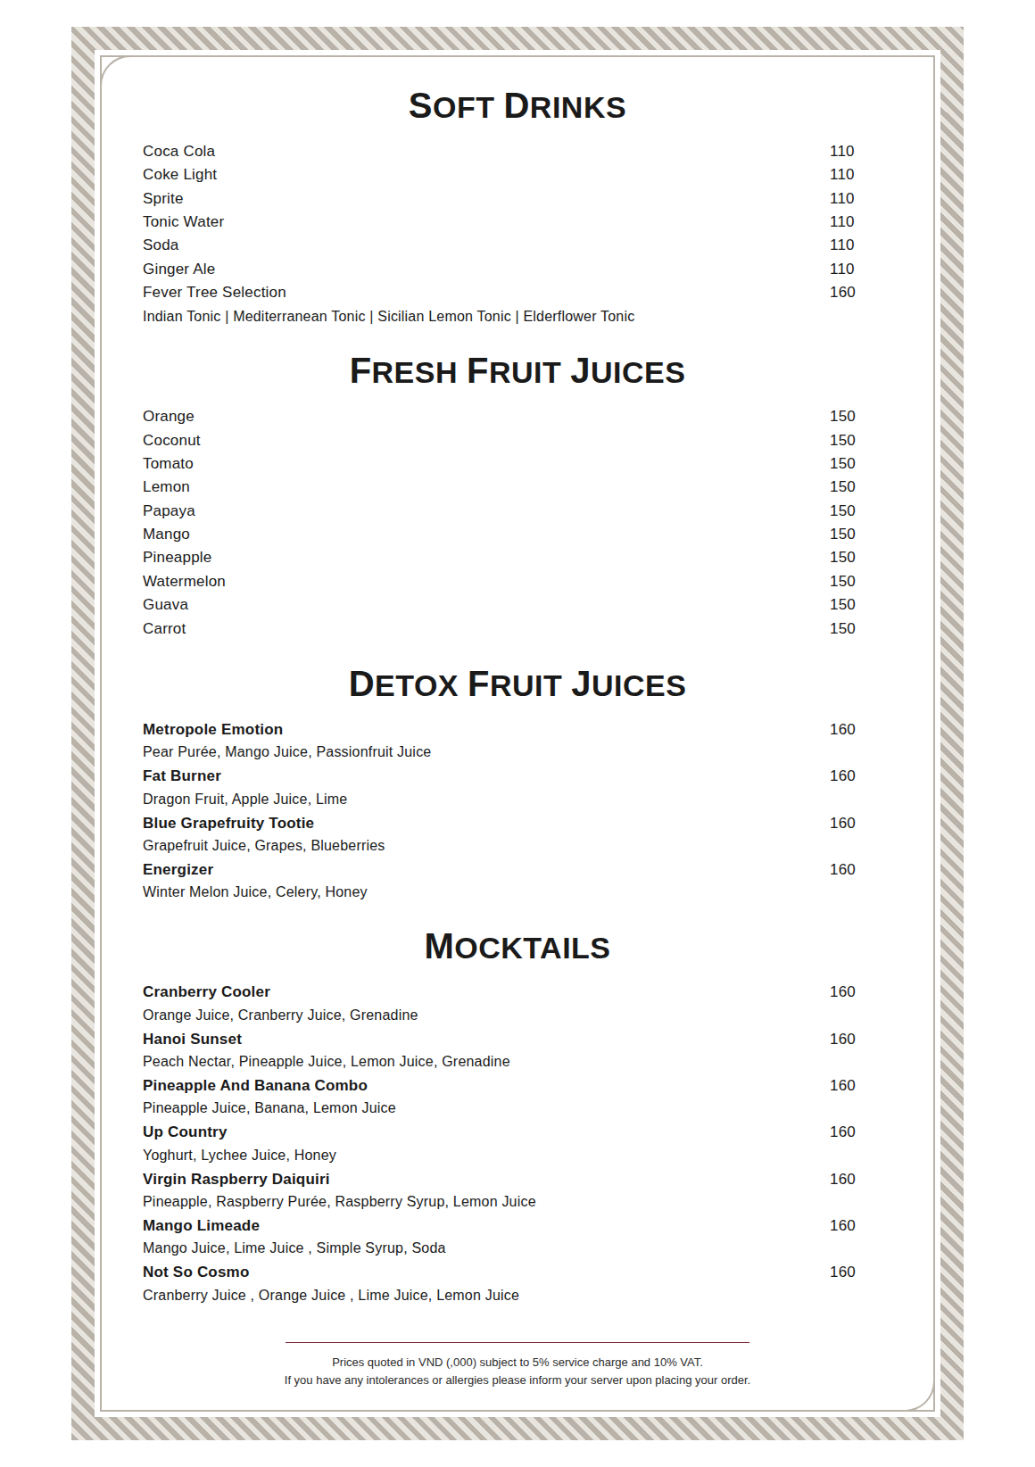Soft Drinks
Coca Cola 110
Coke Light 110
Sprite 110
Tonic Water 110
Soda 110
Ginger Ale 110
Fever Tree Selection 160
Indian Tonic | Mediterranean Tonic | Sicilian Lemon Tonic | Elderflower Tonic
Fresh Fruit Juices
Orange 150
Coconut 150
Tomato 150
Lemon 150
Papaya 150
Mango 150
Pineapple 150
Watermelon 150
Guava 150
Carrot 150
Detox Fruit Juices
Metropole Emotion 160
Pear Purée, Mango Juice, Passionfruit Juice
Fat Burner 160
Dragon Fruit, Apple Juice, Lime
Blue Grapefruity Tootie 160
Grapefruit Juice, Grapes, Blueberries
Energizer 160
Winter Melon Juice, Celery, Honey
Mocktails
Cranberry Cooler 160
Orange Juice, Cranberry Juice, Grenadine
Hanoi Sunset 160
Peach Nectar, Pineapple Juice, Lemon Juice, Grenadine
Pineapple And Banana Combo 160
Pineapple Juice, Banana, Lemon Juice
Up Country 160
Yoghurt, Lychee Juice, Honey
Virgin Raspberry Daiquiri 160
Pineapple, Raspberry Purée, Raspberry Syrup, Lemon Juice
Mango Limeade 160
Mango Juice, Lime Juice , Simple Syrup, Soda
Not So Cosmo 160
Cranberry Juice , Orange Juice , Lime Juice, Lemon Juice
Prices quoted in VND (,000) subject to 5% service charge and 10% VAT.
If you have any intolerances or allergies please inform your server upon placing your order.